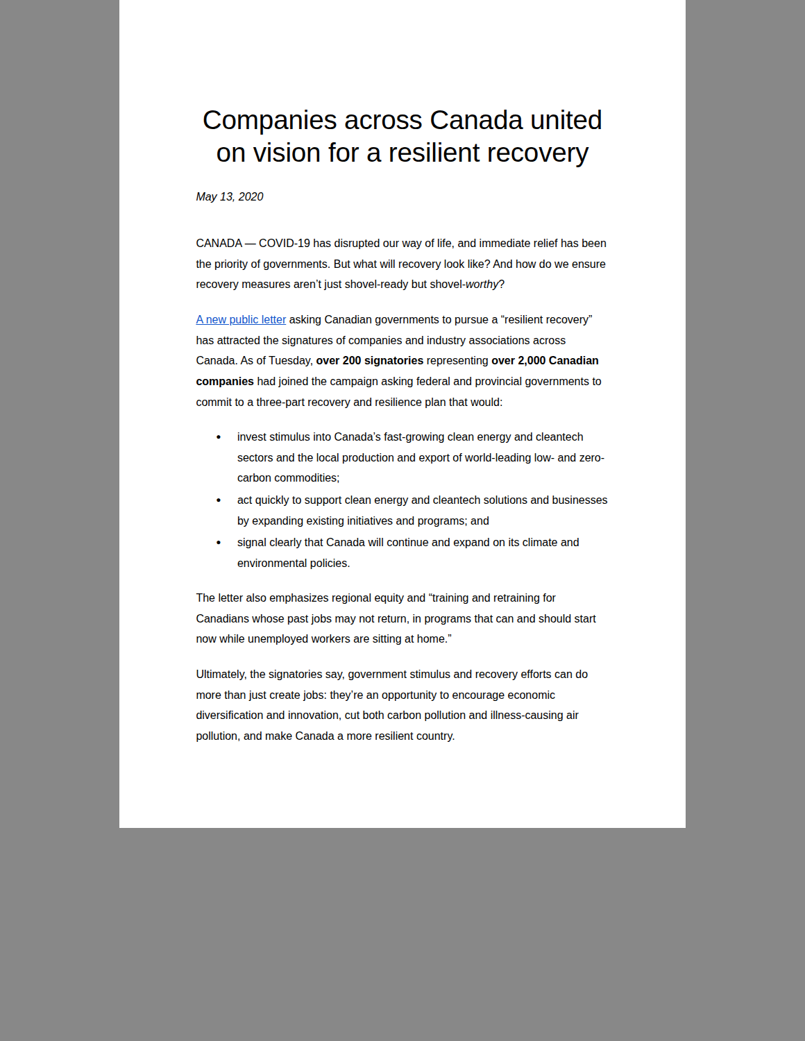Companies across Canada united on vision for a resilient recovery
May 13, 2020
CANADA — COVID-19 has disrupted our way of life, and immediate relief has been the priority of governments. But what will recovery look like? And how do we ensure recovery measures aren’t just shovel-ready but shovel-worthy?
A new public letter asking Canadian governments to pursue a “resilient recovery” has attracted the signatures of companies and industry associations across Canada. As of Tuesday, over 200 signatories representing over 2,000 Canadian companies had joined the campaign asking federal and provincial governments to commit to a three-part recovery and resilience plan that would:
invest stimulus into Canada’s fast-growing clean energy and cleantech sectors and the local production and export of world-leading low- and zero-carbon commodities;
act quickly to support clean energy and cleantech solutions and businesses by expanding existing initiatives and programs; and
signal clearly that Canada will continue and expand on its climate and environmental policies.
The letter also emphasizes regional equity and “training and retraining for Canadians whose past jobs may not return, in programs that can and should start now while unemployed workers are sitting at home.”
Ultimately, the signatories say, government stimulus and recovery efforts can do more than just create jobs: they’re an opportunity to encourage economic diversification and innovation, cut both carbon pollution and illness-causing air pollution, and make Canada a more resilient country.